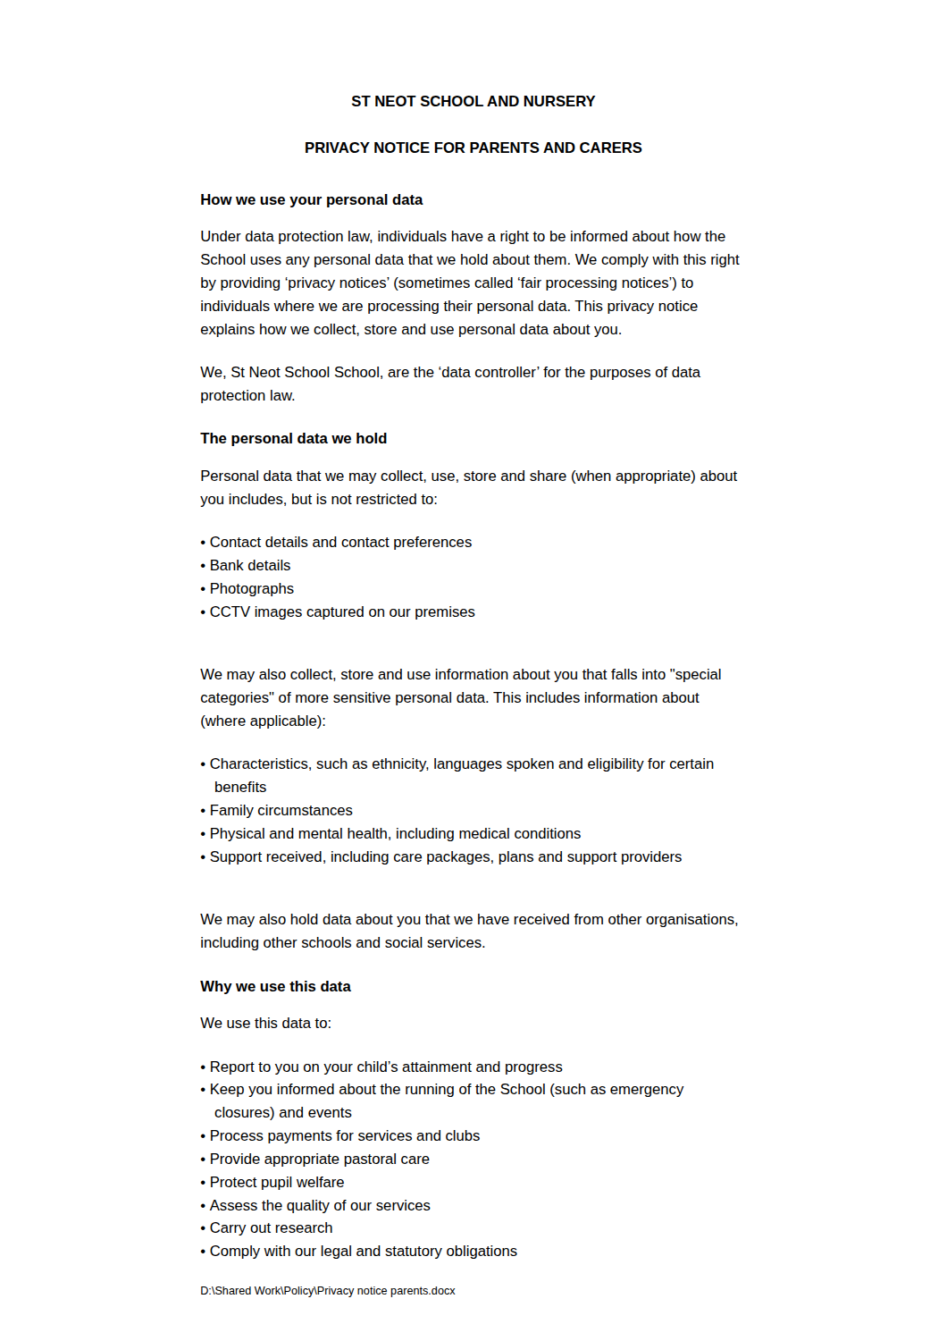ST NEOT SCHOOL AND NURSERY
PRIVACY NOTICE FOR PARENTS AND CARERS
How we use your personal data
Under data protection law, individuals have a right to be informed about how the School uses any personal data that we hold about them. We comply with this right by providing ‘privacy notices’ (sometimes called ‘fair processing notices’) to individuals where we are processing their personal data. This privacy notice explains how we collect, store and use personal data about you.
We, St Neot School School, are the ‘data controller’ for the purposes of data protection law.
The personal data we hold
Personal data that we may collect, use, store and share (when appropriate) about you includes, but is not restricted to:
Contact details and contact preferences
Bank details
Photographs
CCTV images captured on our premises
We may also collect, store and use information about you that falls into "special categories" of more sensitive personal data. This includes information about (where applicable):
Characteristics, such as ethnicity, languages spoken and eligibility for certain benefits
Family circumstances
Physical and mental health, including medical conditions
Support received, including care packages, plans and support providers
We may also hold data about you that we have received from other organisations, including other schools and social services.
Why we use this data
We use this data to:
Report to you on your child’s attainment and progress
Keep you informed about the running of the School (such as emergency closures) and events
Process payments for services and clubs
Provide appropriate pastoral care
Protect pupil welfare
Assess the quality of our services
Carry out research
Comply with our legal and statutory obligations
D:\Shared Work\Policy\Privacy notice parents.docx